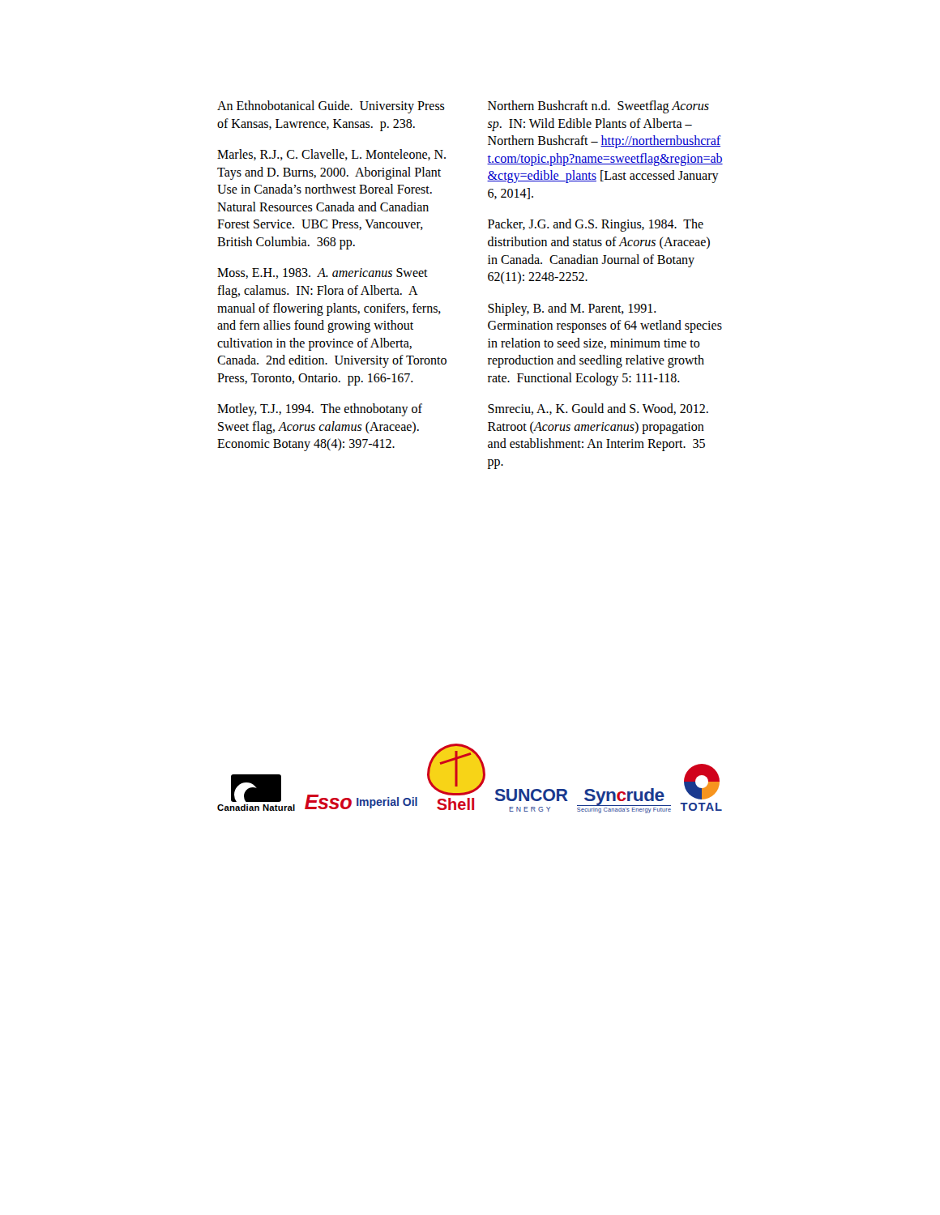An Ethnobotanical Guide. University Press of Kansas, Lawrence, Kansas. p. 238.
Marles, R.J., C. Clavelle, L. Monteleone, N. Tays and D. Burns, 2000. Aboriginal Plant Use in Canada’s northwest Boreal Forest. Natural Resources Canada and Canadian Forest Service. UBC Press, Vancouver, British Columbia. 368 pp.
Moss, E.H., 1983. A. americanus Sweet flag, calamus. IN: Flora of Alberta. A manual of flowering plants, conifers, ferns, and fern allies found growing without cultivation in the province of Alberta, Canada. 2nd edition. University of Toronto Press, Toronto, Ontario. pp. 166-167.
Motley, T.J., 1994. The ethnobotany of Sweet flag, Acorus calamus (Araceae). Economic Botany 48(4): 397-412.
Northern Bushcraft n.d. Sweetflag Acorus sp. IN: Wild Edible Plants of Alberta – Northern Bushcraft – http://northernbushcraft.com/topic.php?name=sweetflag&region=ab&ctgy=edible_plants [Last accessed January 6, 2014].
Packer, J.G. and G.S. Ringius, 1984. The distribution and status of Acorus (Araceae) in Canada. Canadian Journal of Botany 62(11): 2248-2252.
Shipley, B. and M. Parent, 1991. Germination responses of 64 wetland species in relation to seed size, minimum time to reproduction and seedling relative growth rate. Functional Ecology 5: 111-118.
Smreciu, A., K. Gould and S. Wood, 2012. Ratroot (Acorus americanus) propagation and establishment: An Interim Report. 35 pp.
Canadian Natural
Esso
Imperial Oil
Shell
SUNCOR
ENERGY
Syncrude
Securing Canada's Energy Future
TOTAL